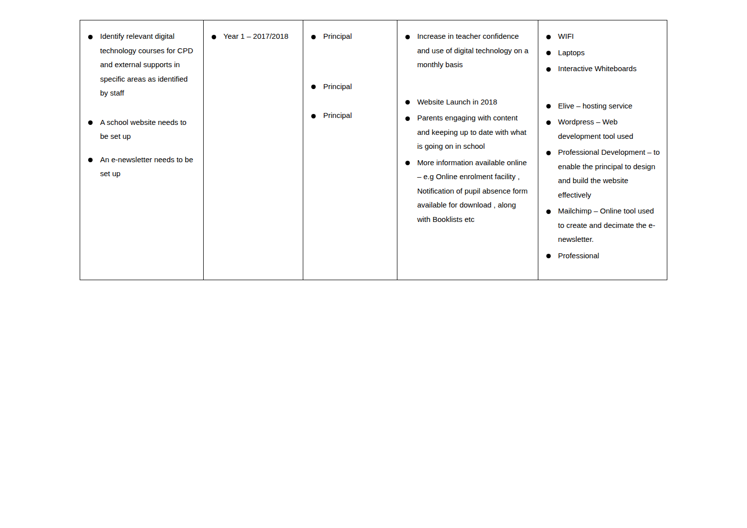| Identify relevant digital technology courses for CPD and external supports in specific areas as identified by staff A school website needs to be set up An e-newsletter needs to be set up | Year 1 – 2017/2018 | Principal Principal Principal | Increase in teacher confidence and use of digital technology on a monthly basis Website Launch in 2018 Parents engaging with content and keeping up to date with what is going on in school More information available online – e.g Online enrolment facility , Notification of pupil absence form available for download , along with Booklists etc | WIFI Laptops Interactive Whiteboards Elive – hosting service Wordpress – Web development tool used Professional Development – to enable the principal to design and build the website effectively Mailchimp – Online tool used to create and decimate the e-newsletter. Professional |